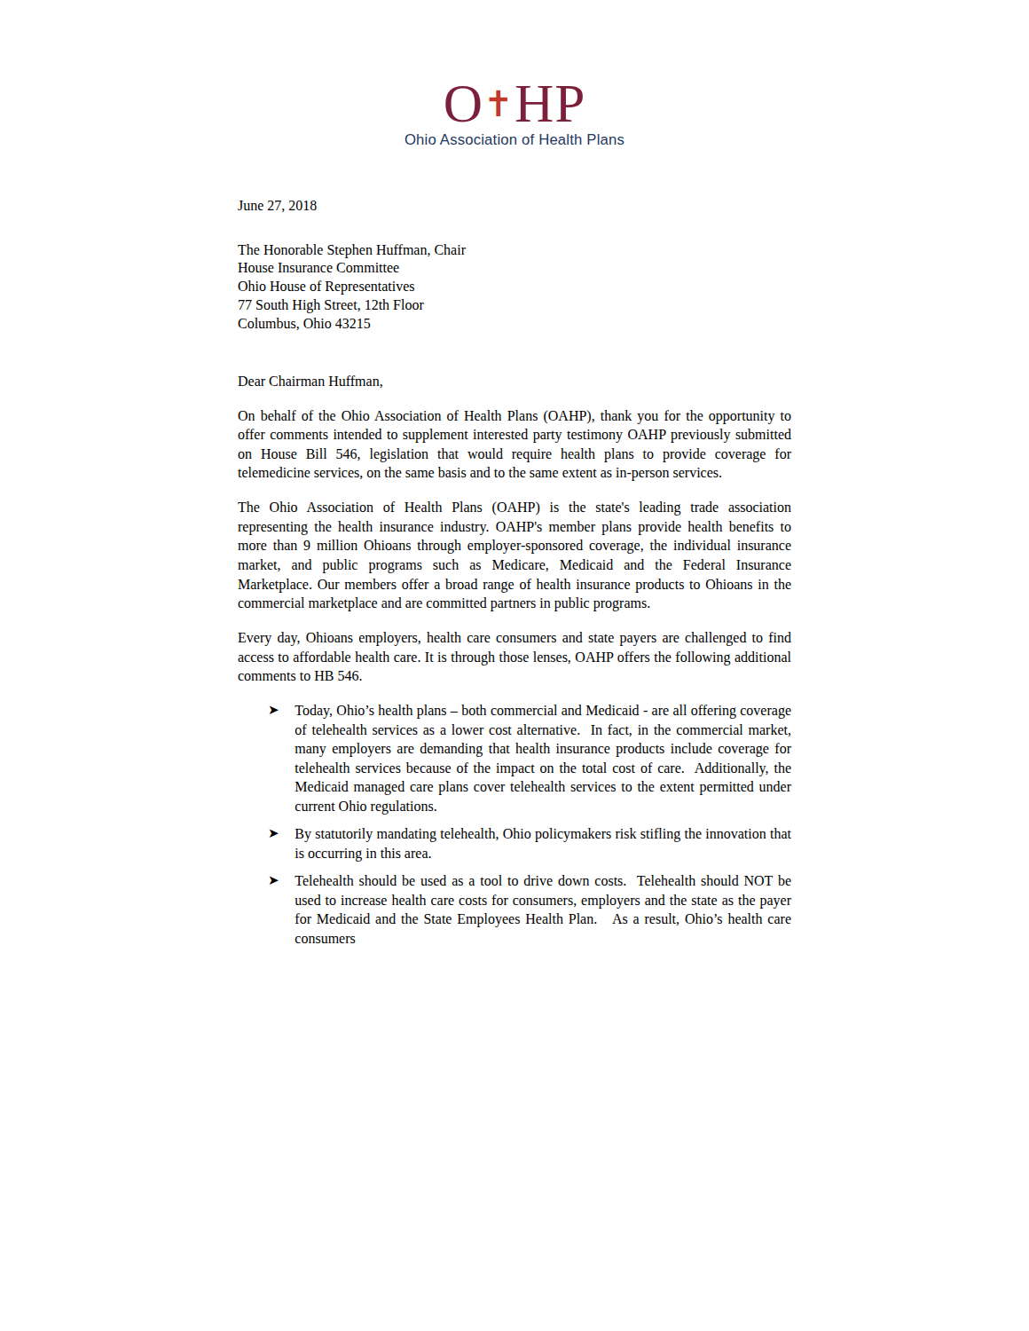O✝HP
Ohio Association of Health Plans
June 27, 2018
The Honorable Stephen Huffman, Chair
House Insurance Committee
Ohio House of Representatives
77 South High Street, 12th Floor
Columbus, Ohio 43215
Dear Chairman Huffman,
On behalf of the Ohio Association of Health Plans (OAHP), thank you for the opportunity to offer comments intended to supplement interested party testimony OAHP previously submitted on House Bill 546, legislation that would require health plans to provide coverage for telemedicine services, on the same basis and to the same extent as in-person services.
The Ohio Association of Health Plans (OAHP) is the state's leading trade association representing the health insurance industry. OAHP's member plans provide health benefits to more than 9 million Ohioans through employer-sponsored coverage, the individual insurance market, and public programs such as Medicare, Medicaid and the Federal Insurance Marketplace. Our members offer a broad range of health insurance products to Ohioans in the commercial marketplace and are committed partners in public programs.
Every day, Ohioans employers, health care consumers and state payers are challenged to find access to affordable health care. It is through those lenses, OAHP offers the following additional comments to HB 546.
Today, Ohio’s health plans – both commercial and Medicaid - are all offering coverage of telehealth services as a lower cost alternative. In fact, in the commercial market, many employers are demanding that health insurance products include coverage for telehealth services because of the impact on the total cost of care. Additionally, the Medicaid managed care plans cover telehealth services to the extent permitted under current Ohio regulations.
By statutorily mandating telehealth, Ohio policymakers risk stifling the innovation that is occurring in this area.
Telehealth should be used as a tool to drive down costs. Telehealth should NOT be used to increase health care costs for consumers, employers and the state as the payer for Medicaid and the State Employees Health Plan. As a result, Ohio’s health care consumers